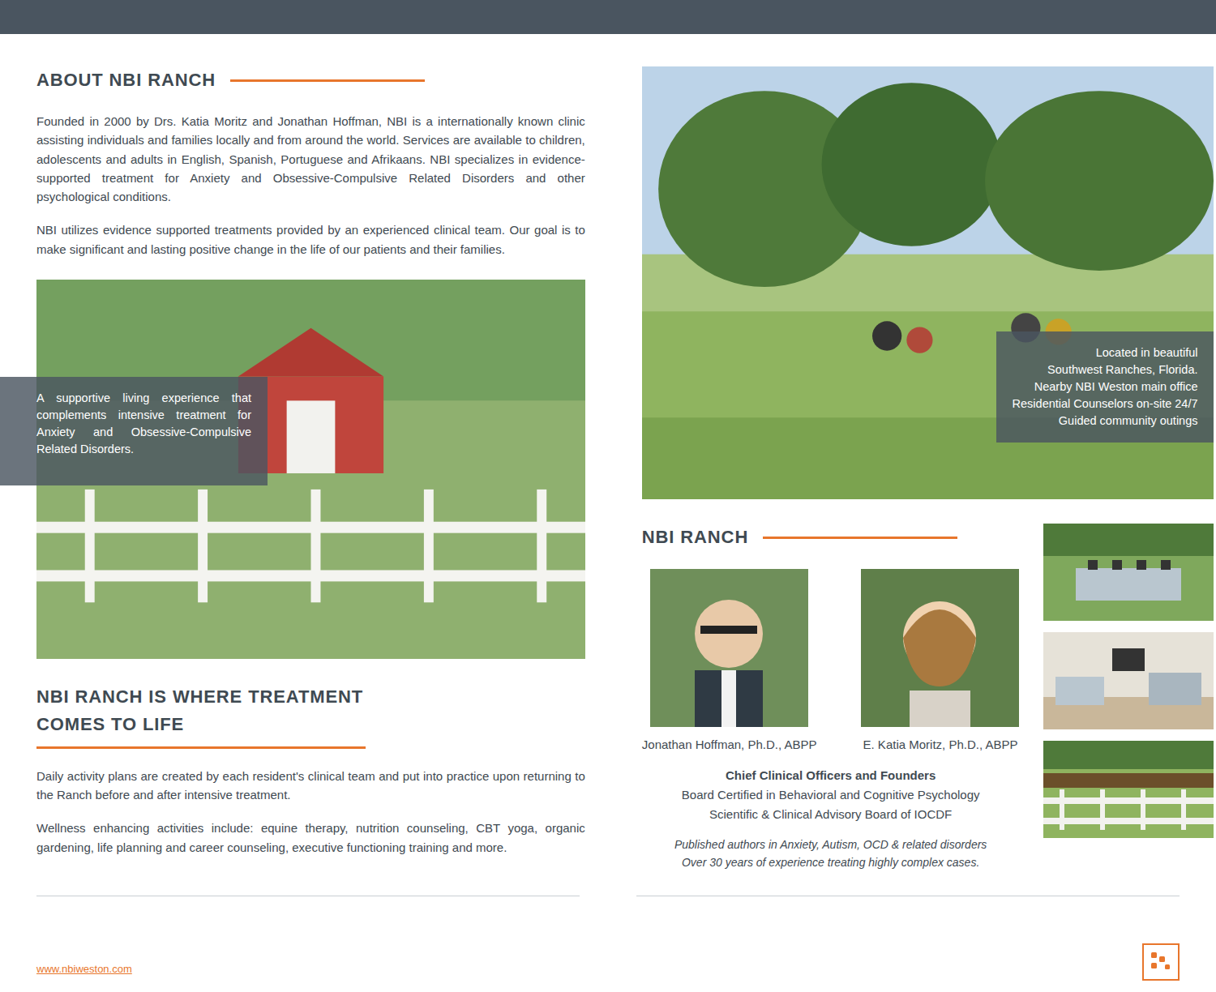About NBI Ranch
Founded in 2000 by Drs. Katia Moritz and Jonathan Hoffman, NBI is a internationally known clinic assisting individuals and families locally and from around the world. Services are available to children, adolescents and adults in English, Spanish, Portuguese and Afrikaans. NBI specializes in evidence-supported treatment for Anxiety and Obsessive-Compulsive Related Disorders and other psychological conditions.
NBI utilizes evidence supported treatments provided by an experienced clinical team. Our goal is to make significant and lasting positive change in the life of our patients and their families.
A supportive living experience that complements intensive treatment for Anxiety and Obsessive-Compulsive Related Disorders.
NBI Ranch is where treatment
comes to life
Daily activity plans are created by each resident's clinical team and put into practice upon returning to the Ranch before and after intensive treatment.
Wellness enhancing activities include: equine therapy, nutrition counseling, CBT yoga, organic gardening, life planning and career counseling, executive functioning training and more.
Located in beautiful
Southwest Ranches, Florida.
Nearby NBI Weston main office
Residential Counselors on-site 24/7
Guided community outings
NBI Ranch
Jonathan Hoffman, Ph.D., ABPP
E. Katia Moritz, Ph.D., ABPP
Chief Clinical Officers and Founders
Board Certified in Behavioral and Cognitive Psychology
Scientific & Clinical Advisory Board of IOCDF
Published authors in Anxiety, Autism, OCD & related disorders
Over 30 years of experience treating highly complex cases.
www.nbiweston.com